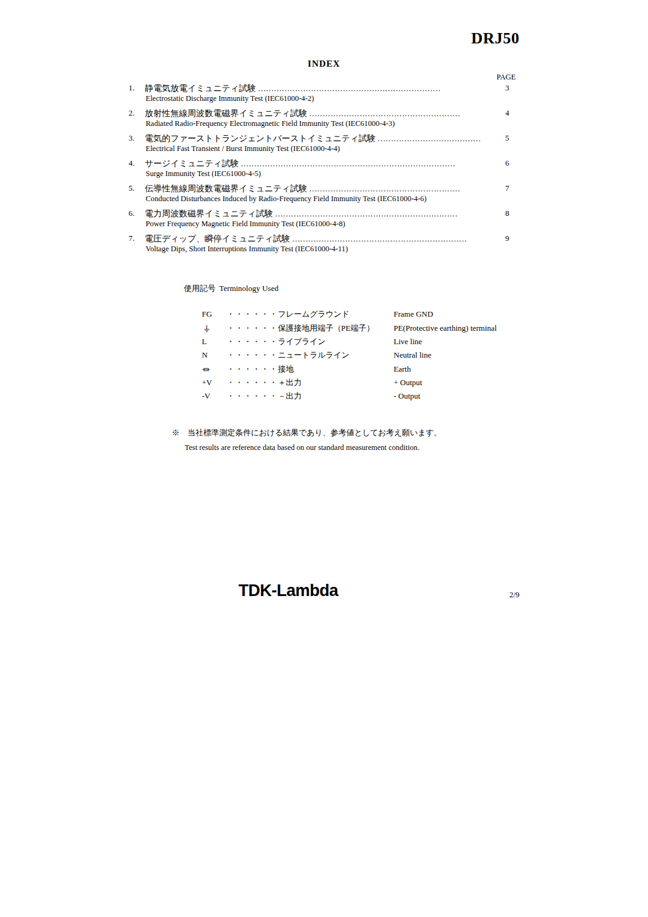DRJ50
INDEX
PAGE
| 1. | 静電気放電イミュニティ試験 …………………………………………………………… | 3 |
| | Electrostatic Discharge Immunity Test (IEC61000-4-2) |
| 2. | 放射性無線周波数電磁界イミュニティ試験 ………………………………………………… | 4 |
| | Radiated Radio-Frequency Electromagnetic Field Immunity Test (IEC61000-4-3) |
| 3. | 電気的ファーストトランジェントバーストイミュニティ試験 ………………………………… | 5 |
| | Electrical Fast Transient / Burst Immunity Test (IEC61000-4-4) |
| 4. | サージイミュニティ試験 ……………………………………………………………………… | 6 |
| | Surge Immunity Test (IEC61000-4-5) |
| 5. | 伝導性無線周波数電磁界イミュニティ試験 ………………………………………………… | 7 |
| | Conducted Disturbances Induced by Radio-Frequency Field Immunity Test (IEC61000-4-6) |
| 6. | 電力周波数磁界イミュニティ試験 …………………………………………………………… | 8 |
| | Power Frequency Magnetic Field Immunity Test (IEC61000-4-8) |
| 7. | 電圧ディップ、瞬停イミュニティ試験 ………………………………………………………… | 9 |
| | Voltage Dips, Short Interruptions Immunity Test (IEC61000-4-11) |
使用記号 Terminology Used
| FG | ・・・・・・ | フレームグラウンド | Frame GND |
| ⏚ | ・・・・・・ | 保護接地用端子（PE端子） | PE(Protective earthing) terminal |
| L | ・・・・・・ | ライブライン | Live line |
| N | ・・・・・・ | ニュートラルライン | Neutral line |
| ⏛ | ・・・・・・ | 接地 | Earth |
| +V | ・・・・・・ | ＋出力 | + Output |
| -V | ・・・・・・ | －出力 | - Output |
※　当社標準測定条件における結果であり、参考値としてお考え願います。 Test results are reference data based on our standard measurement condition.
TDK-Lambda 2/9